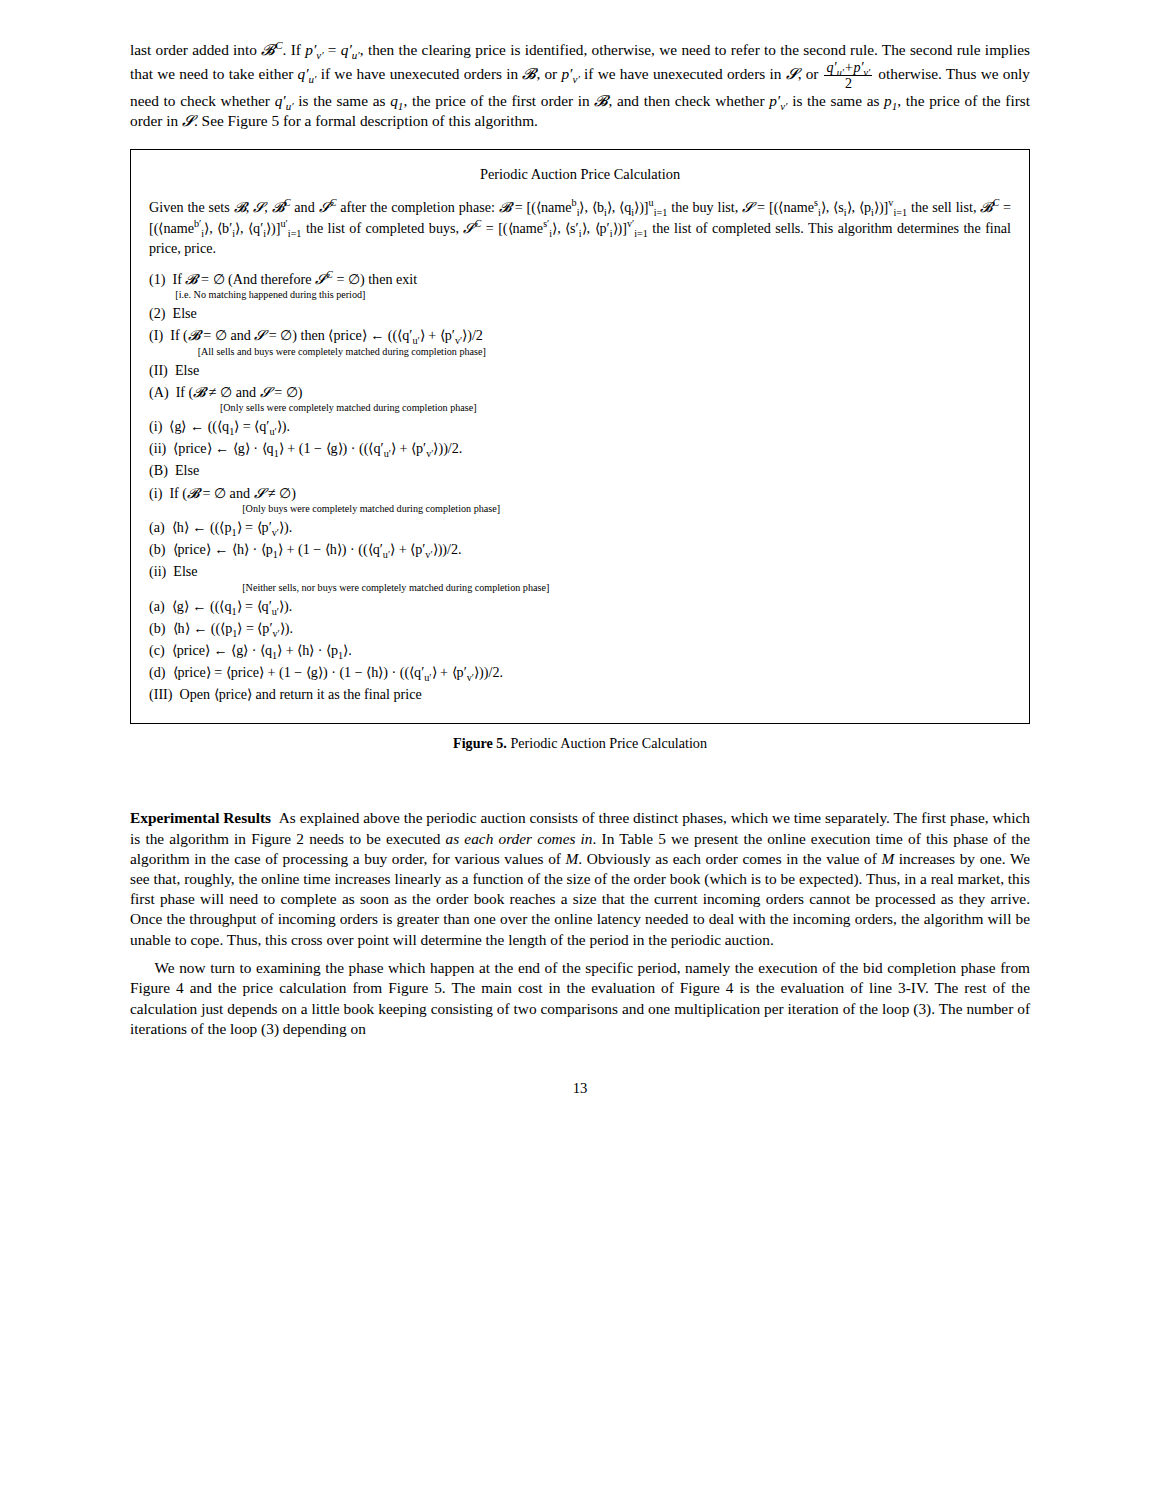last order added into 𝓑C. If p′v′ = q′u′, then the clearing price is identified, otherwise, we need to refer to the second rule. The second rule implies that we need to take either q′u′ if we have unexecuted orders in 𝓑, or p′v′ if we have unexecuted orders in 𝓢, or q′u′+p′v′2 otherwise. Thus we only need to check whether q′u′ is the same as q1, the price of the first order in 𝓑, and then check whether p′v′ is the same as p1, the price of the first order in 𝓢. See Figure 5 for a formal description of this algorithm.
Periodic Auction Price Calculation
Given the sets 𝓑, 𝓢, 𝓑C and 𝓢C after the completion phase: 𝓑 = [(⟨namebi⟩, ⟨bi⟩, ⟨qi⟩)]ui=1 the buy list, 𝓢 = [(⟨namesi⟩, ⟨si⟩, ⟨pi⟩)]vi=1 the sell list, 𝓑C = [(⟨nameb′i⟩, ⟨b′i⟩, ⟨q′i⟩)]u′i=1 the list of completed buys, 𝓢C = [(⟨names′i⟩, ⟨s′i⟩, ⟨p′i⟩)]v′i=1 the list of completed sells. This algorithm determines the final price, price.
(1) If 𝓑 = ∅ (And therefore 𝓢C = ∅) then exit [i.e. No matching happened during this period]
(2) Else
(I) If (𝓑 = ∅ and 𝓢 = ∅) then ⟨price⟩ ← ((⟨q′u′⟩ + ⟨p′v′⟩)/2 [All sells and buys were completely matched during completion phase]
(II) Else
(A) If (𝓑 ≠ ∅ and 𝓢 = ∅) [Only sells were completely matched during completion phase]
(i) ⟨g⟩ ← ((⟨q1⟩ = ⟨q′u′⟩).
(ii) ⟨price⟩ ← ⟨g⟩ · ⟨q1⟩ + (1 − ⟨g⟩) · ((⟨q′u′⟩ + ⟨p′v′⟩))/2.
(B) Else
(i) If (𝓑 = ∅ and 𝓢 ≠ ∅) [Only buys were completely matched during completion phase]
(a) ⟨h⟩ ← ((⟨p1⟩ = ⟨p′v′⟩).
(b) ⟨price⟩ ← ⟨h⟩ · ⟨p1⟩ + (1 − ⟨h⟩) · ((⟨q′u′⟩ + ⟨p′v′⟩))/2.
(ii) Else [Neither sells, nor buys were completely matched during completion phase]
(a) ⟨g⟩ ← ((⟨q1⟩ = ⟨q′u′⟩).
(b) ⟨h⟩ ← ((⟨p1⟩ = ⟨p′v′⟩).
(c) ⟨price⟩ ← ⟨g⟩ · ⟨q1⟩ + ⟨h⟩ · ⟨p1⟩.
(d) ⟨price⟩ = ⟨price⟩ + (1 − ⟨g⟩) · (1 − ⟨h⟩) · ((⟨q′u′⟩ + ⟨p′v′⟩))/2.
(III) Open ⟨price⟩ and return it as the final price
Figure 5. Periodic Auction Price Calculation
Experimental Results As explained above the periodic auction consists of three distinct phases, which we time separately. The first phase, which is the algorithm in Figure 2 needs to be executed as each order comes in. In Table 5 we present the online execution time of this phase of the algorithm in the case of processing a buy order, for various values of M. Obviously as each order comes in the value of M increases by one. We see that, roughly, the online time increases linearly as a function of the size of the order book (which is to be expected). Thus, in a real market, this first phase will need to complete as soon as the order book reaches a size that the current incoming orders cannot be processed as they arrive. Once the throughput of incoming orders is greater than one over the online latency needed to deal with the incoming orders, the algorithm will be unable to cope. Thus, this cross over point will determine the length of the period in the periodic auction.
We now turn to examining the phase which happen at the end of the specific period, namely the execution of the bid completion phase from Figure 4 and the price calculation from Figure 5. The main cost in the evaluation of Figure 4 is the evaluation of line 3-IV. The rest of the calculation just depends on a little book keeping consisting of two comparisons and one multiplication per iteration of the loop (3). The number of iterations of the loop (3) depending on
13